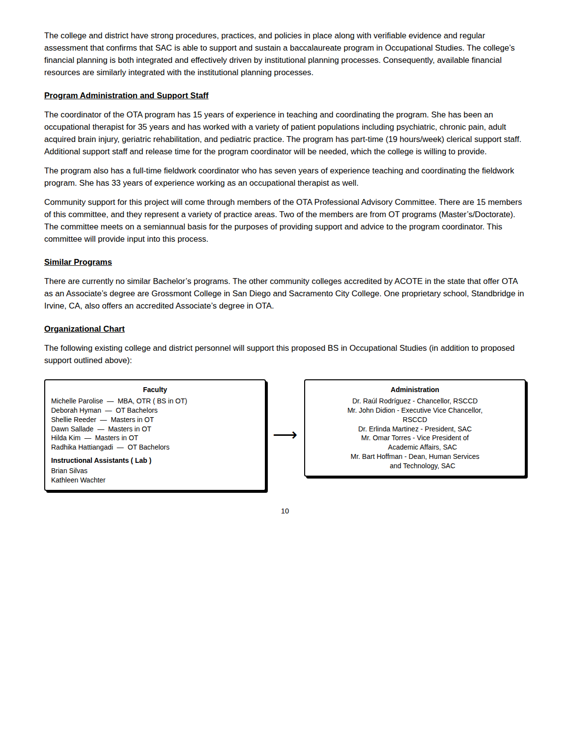The college and district have strong procedures, practices, and policies in place along with verifiable evidence and regular assessment that confirms that SAC is able to support and sustain a baccalaureate program in Occupational Studies. The college’s financial planning is both integrated and effectively driven by institutional planning processes. Consequently, available financial resources are similarly integrated with the institutional planning processes.
Program Administration and Support Staff
The coordinator of the OTA program has 15 years of experience in teaching and coordinating the program. She has been an occupational therapist for 35 years and has worked with a variety of patient populations including psychiatric, chronic pain, adult acquired brain injury, geriatric rehabilitation, and pediatric practice. The program has part-time (19 hours/week) clerical support staff. Additional support staff and release time for the program coordinator will be needed, which the college is willing to provide.
The program also has a full-time fieldwork coordinator who has seven years of experience teaching and coordinating the fieldwork program. She has 33 years of experience working as an occupational therapist as well.
Community support for this project will come through members of the OTA Professional Advisory Committee. There are 15 members of this committee, and they represent a variety of practice areas. Two of the members are from OT programs (Master’s/Doctorate). The committee meets on a semiannual basis for the purposes of providing support and advice to the program coordinator. This committee will provide input into this process.
Similar Programs
There are currently no similar Bachelor’s programs. The other community colleges accredited by ACOTE in the state that offer OTA as an Associate’s degree are Grossmont College in San Diego and Sacramento City College. One proprietary school, Standbridge in Irvine, CA, also offers an accredited Associate’s degree in OTA.
Organizational Chart
The following existing college and district personnel will support this proposed BS in Occupational Studies (in addition to proposed support outlined above):
Faculty
Michelle Parolise ― MBA, OTR ( BS in OT)
Deborah Hyman ― OT Bachelors
Shellie Reeder ― Masters in OT
Dawn Sallade ― Masters in OT
Hilda Kim ― Masters in OT
Radhika Hattiangadi ― OT Bachelors
Instructional Assistants ( Lab )
Brian Silvas
Kathleen Wachter
⟶
Administration
Dr. Raúl Rodríguez - Chancellor, RSCCD
Mr. John Didion - Executive Vice Chancellor,
RSCCD
Dr. Erlinda Martinez - President, SAC
Mr. Omar Torres - Vice President of
Academic Affairs, SAC Mr. Bart Hoffman - Dean, Human Services
and Technology, SAC
10